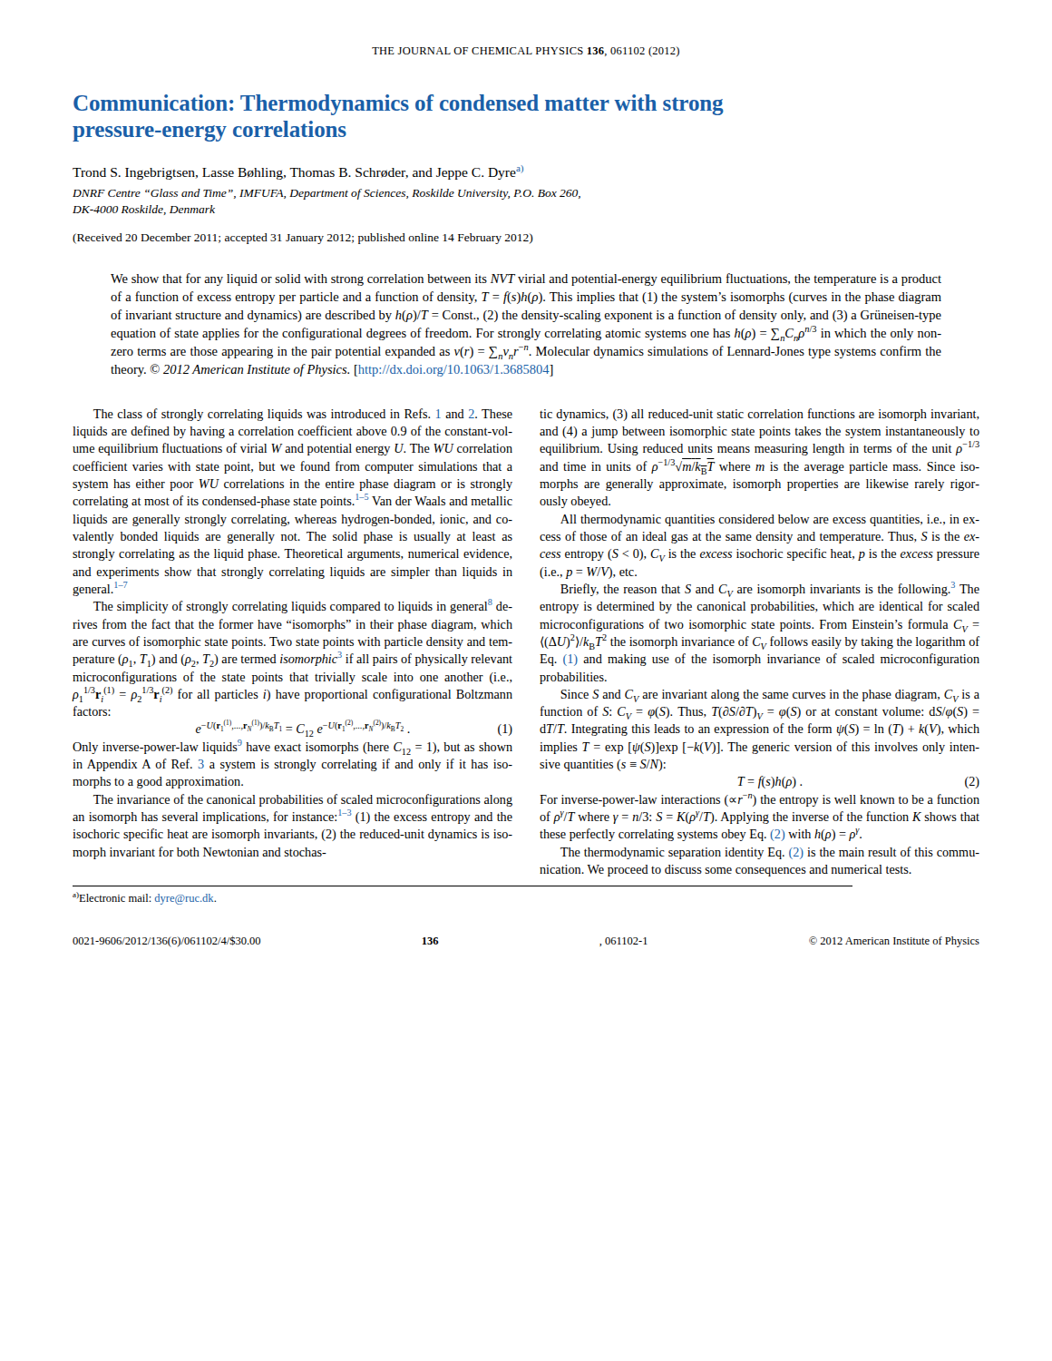THE JOURNAL OF CHEMICAL PHYSICS 136, 061102 (2012)
Communication: Thermodynamics of condensed matter with strong
pressure-energy correlations
Trond S. Ingebrigtsen, Lasse Bøhling, Thomas B. Schrøder, and Jeppe C. Dyrea)
DNRF Centre “Glass and Time”, IMFUFA, Department of Sciences, Roskilde University, P.O. Box 260,
DK-4000 Roskilde, Denmark
(Received 20 December 2011; accepted 31 January 2012; published online 14 February 2012)
We show that for any liquid or solid with strong correlation between its NVT virial and potential-energy equilibrium fluctuations, the temperature is a product of a function of excess entropy per particle and a function of density, T = f(s)h(ρ). This implies that (1) the system’s isomorphs (curves in the phase diagram of invariant structure and dynamics) are described by h(ρ)/T = Const., (2) the density-scaling exponent is a function of density only, and (3) a Grüneisen-type equation of state applies for the configurational degrees of freedom. For strongly correlating atomic systems one has h(ρ) = ∑nCnρn/3 in which the only non-zero terms are those appearing in the pair potential expanded as v(r) = ∑nvnr−n. Molecular dynamics simulations of Lennard-Jones type systems confirm the theory. © 2012 American Institute of Physics. [http://dx.doi.org/10.1063/1.3685804]
The class of strongly correlating liquids was introduced in Refs. 1 and 2. These liquids are defined by having a correlation coefficient above 0.9 of the constant-volume equilibrium fluctuations of virial W and potential energy U. The WU correlation coefficient varies with state point, but we found from computer simulations that a system has either poor WU correlations in the entire phase diagram or is strongly correlating at most of its condensed-phase state points.1–5 Van der Waals and metallic liquids are generally strongly correlating, whereas hydrogen-bonded, ionic, and covalently bonded liquids are generally not. The solid phase is usually at least as strongly correlating as the liquid phase. Theoretical arguments, numerical evidence, and experiments show that strongly correlating liquids are simpler than liquids in general.1–7
The simplicity of strongly correlating liquids compared to liquids in general8 derives from the fact that the former have “isomorphs” in their phase diagram, which are curves of isomorphic state points. Two state points with particle density and temperature (ρ1, T1) and (ρ2, T2) are termed isomorphic3 if all pairs of physically relevant microconfigurations of the state points that trivially scale into one another (i.e., ρ11/3ri(1) = ρ21/3ri(2) for all particles i) have proportional configurational Boltzmann factors:
e−U(r1(1),...,rN(1))/kBT1 = C12 e−U(r1(2),...,rN(2))/kBT2 . (1)
Only inverse-power-law liquids9 have exact isomorphs (here C12 = 1), but as shown in Appendix A of Ref. 3 a system is strongly correlating if and only if it has isomorphs to a good approximation.
The invariance of the canonical probabilities of scaled microconfigurations along an isomorph has several implications, for instance:1–3 (1) the excess entropy and the isochoric specific heat are isomorph invariants, (2) the reduced-unit dynamics is isomorph invariant for both Newtonian and stochas-
tic dynamics, (3) all reduced-unit static correlation functions are isomorph invariant, and (4) a jump between isomorphic state points takes the system instantaneously to equilibrium. Using reduced units means measuring length in terms of the unit ρ−1/3 and time in units of ρ−1/3√m/kBT where m is the average particle mass. Since isomorphs are generally approximate, isomorph properties are likewise rarely rigorously obeyed.
All thermodynamic quantities considered below are excess quantities, i.e., in excess of those of an ideal gas at the same density and temperature. Thus, S is the excess entropy (S < 0), CV is the excess isochoric specific heat, p is the excess pressure (i.e., p = W/V), etc.
Briefly, the reason that S and CV are isomorph invariants is the following.3 The entropy is determined by the canonical probabilities, which are identical for scaled microconfigurations of two isomorphic state points. From Einstein’s formula CV = ⟨(ΔU)2⟩/kBT2 the isomorph invariance of CV follows easily by taking the logarithm of Eq. (1) and making use of the isomorph invariance of scaled microconfiguration probabilities.
Since S and CV are invariant along the same curves in the phase diagram, CV is a function of S: CV = φ(S). Thus, T(∂S/∂T)V = φ(S) or at constant volume: dS/φ(S) = dT/T. Integrating this leads to an expression of the form ψ(S) = ln (T) + k(V), which implies T = exp [ψ(S)]exp [−k(V)]. The generic version of this involves only intensive quantities (s ≡ S/N):
T = f(s)h(ρ) . (2)
For inverse-power-law interactions (∝r−n) the entropy is well known to be a function of ργ/T where γ = n/3: S = K(ργ/T). Applying the inverse of the function K shows that these perfectly correlating systems obey Eq. (2) with h(ρ) = ργ.
The thermodynamic separation identity Eq. (2) is the main result of this communication. We proceed to discuss some consequences and numerical tests.
a)Electronic mail: dyre@ruc.dk.
0021-9606/2012/136(6)/061102/4/$30.00 136, 061102-1 © 2012 American Institute of Physics